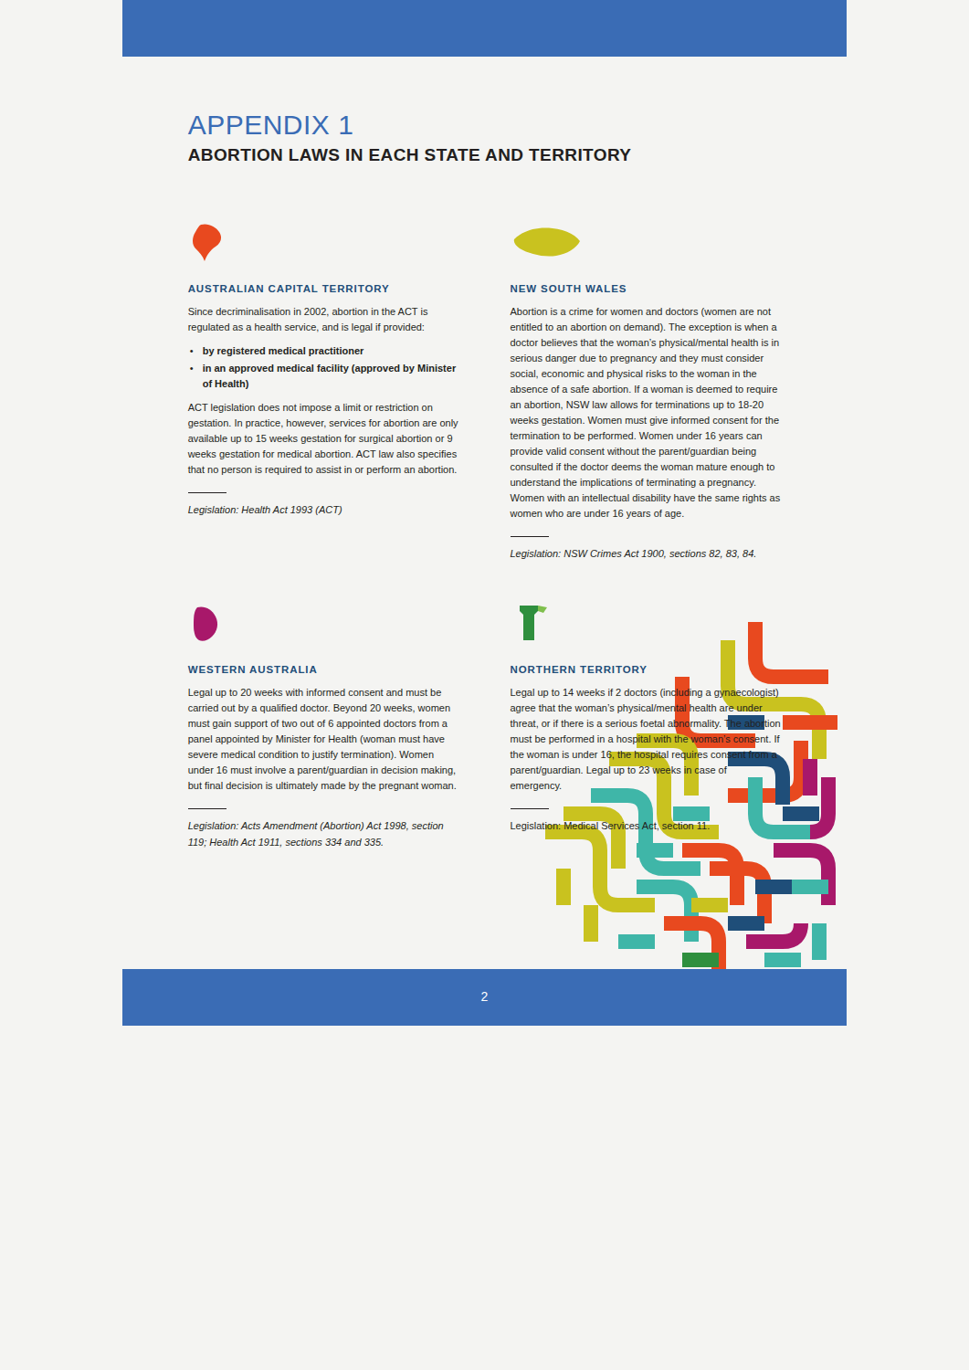APPENDIX 1
ABORTION LAWS IN EACH STATE AND TERRITORY
Australian Capital Territory
Since decriminalisation in 2002, abortion in the ACT is regulated as a health service, and is legal if provided:
by registered medical practitioner
in an approved medical facility (approved by Minister of Health)
ACT legislation does not impose a limit or restriction on gestation. In practice, however, services for abortion are only available up to 15 weeks gestation for surgical abortion or 9 weeks gestation for medical abortion. ACT law also specifies that no person is required to assist in or perform an abortion.
Legislation: Health Act 1993 (ACT)
New South Wales
Abortion is a crime for women and doctors (women are not entitled to an abortion on demand). The exception is when a doctor believes that the woman’s physical/mental health is in serious danger due to pregnancy and they must consider social, economic and physical risks to the woman in the absence of a safe abortion. If a woman is deemed to require an abortion, NSW law allows for terminations up to 18-20 weeks gestation. Women must give informed consent for the termination to be performed. Women under 16 years can provide valid consent without the parent/guardian being consulted if the doctor deems the woman mature enough to understand the implications of terminating a pregnancy. Women with an intellectual disability have the same rights as women who are under 16 years of age.
Legislation: NSW Crimes Act 1900, sections 82, 83, 84.
Western Australia
Legal up to 20 weeks with informed consent and must be carried out by a qualified doctor. Beyond 20 weeks, women must gain support of two out of 6 appointed doctors from a panel appointed by Minister for Health (woman must have severe medical condition to justify termination). Women under 16 must involve a parent/guardian in decision making, but final decision is ultimately made by the pregnant woman.
Legislation: Acts Amendment (Abortion) Act 1998, section 119; Health Act 1911, sections 334 and 335.
Northern Territory
Legal up to 14 weeks if 2 doctors (including a gynaecologist) agree that the woman’s physical/mental health are under threat, or if there is a serious foetal abnormality. The abortion must be performed in a hospital with the woman’s consent. If the woman is under 16, the hospital requires consent from a parent/guardian. Legal up to 23 weeks in case of emergency.
Legislation: Medical Services Act, section 11.
2